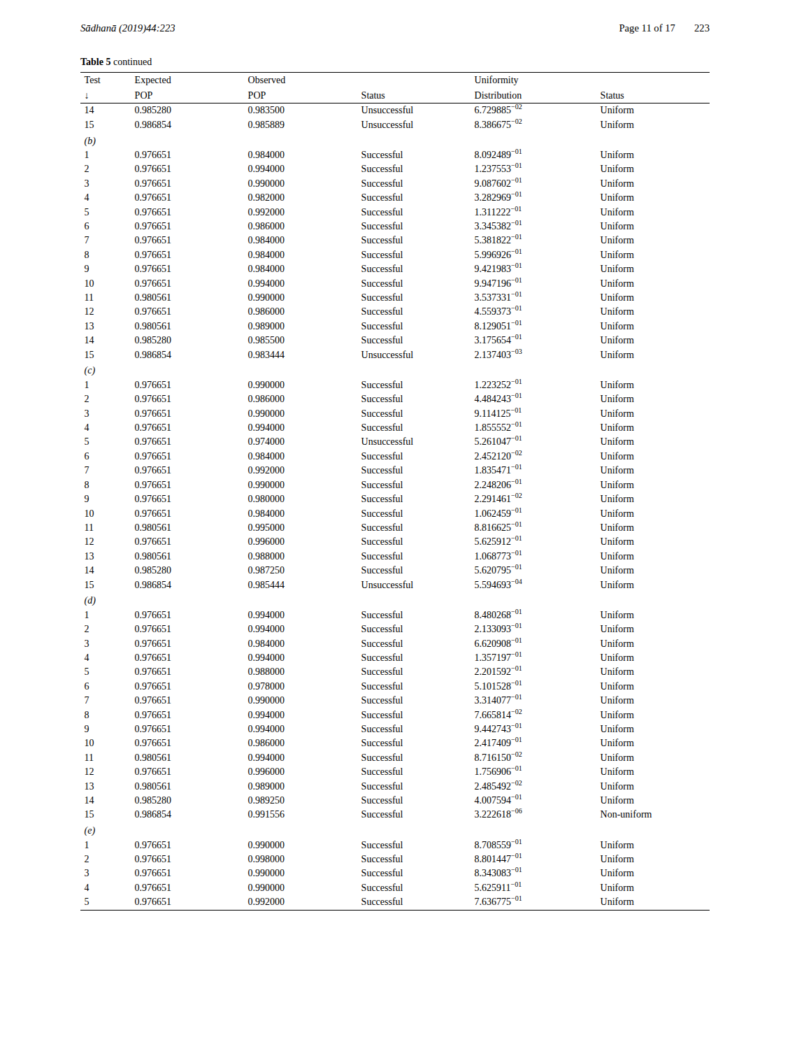Sādhanā (2019)44:223
Page 11 of 17 223
Table 5 continued
| Test | Expected | Observed | | Uniformity | |
| --- | --- | --- | --- | --- | --- |
| ↓ | POP | POP | Status | Distribution | Status |
| 14 | 0.985280 | 0.983500 | Unsuccessful | 6.729885 −02 | Uniform |
| 15 | 0.986854 | 0.985889 | Unsuccessful | 8.386675 −02 | Uniform |
| (b) |
| 1 | 0.976651 | 0.984000 | Successful | 8.092489 −01 | Uniform |
| 2 | 0.976651 | 0.994000 | Successful | 1.237553 −01 | Uniform |
| 3 | 0.976651 | 0.990000 | Successful | 9.087602 −01 | Uniform |
| 4 | 0.976651 | 0.982000 | Successful | 3.282969 −01 | Uniform |
| 5 | 0.976651 | 0.992000 | Successful | 1.311222 −01 | Uniform |
| 6 | 0.976651 | 0.986000 | Successful | 3.345382 −01 | Uniform |
| 7 | 0.976651 | 0.984000 | Successful | 5.381822 −01 | Uniform |
| 8 | 0.976651 | 0.984000 | Successful | 5.996926 −01 | Uniform |
| 9 | 0.976651 | 0.984000 | Successful | 9.421983 −01 | Uniform |
| 10 | 0.976651 | 0.994000 | Successful | 9.947196 −01 | Uniform |
| 11 | 0.980561 | 0.990000 | Successful | 3.537331 −01 | Uniform |
| 12 | 0.976651 | 0.986000 | Successful | 4.559373 −01 | Uniform |
| 13 | 0.980561 | 0.989000 | Successful | 8.129051 −01 | Uniform |
| 14 | 0.985280 | 0.985500 | Successful | 3.175654 −01 | Uniform |
| 15 | 0.986854 | 0.983444 | Unsuccessful | 2.137403 −03 | Uniform |
| (c) |
| 1 | 0.976651 | 0.990000 | Successful | 1.223252 −01 | Uniform |
| 2 | 0.976651 | 0.986000 | Successful | 4.484243 −01 | Uniform |
| 3 | 0.976651 | 0.990000 | Successful | 9.114125 −01 | Uniform |
| 4 | 0.976651 | 0.994000 | Successful | 1.855552 −01 | Uniform |
| 5 | 0.976651 | 0.974000 | Unsuccessful | 5.261047 −01 | Uniform |
| 6 | 0.976651 | 0.984000 | Successful | 2.452120 −02 | Uniform |
| 7 | 0.976651 | 0.992000 | Successful | 1.835471 −01 | Uniform |
| 8 | 0.976651 | 0.990000 | Successful | 2.248206 −01 | Uniform |
| 9 | 0.976651 | 0.980000 | Successful | 2.291461 −02 | Uniform |
| 10 | 0.976651 | 0.984000 | Successful | 1.062459 −01 | Uniform |
| 11 | 0.980561 | 0.995000 | Successful | 8.816625 −01 | Uniform |
| 12 | 0.976651 | 0.996000 | Successful | 5.625912 −01 | Uniform |
| 13 | 0.980561 | 0.988000 | Successful | 1.068773 −01 | Uniform |
| 14 | 0.985280 | 0.987250 | Successful | 5.620795 −01 | Uniform |
| 15 | 0.986854 | 0.985444 | Unsuccessful | 5.594693 −04 | Uniform |
| (d) |
| 1 | 0.976651 | 0.994000 | Successful | 8.480268 −01 | Uniform |
| 2 | 0.976651 | 0.994000 | Successful | 2.133093 −01 | Uniform |
| 3 | 0.976651 | 0.984000 | Successful | 6.620908 −01 | Uniform |
| 4 | 0.976651 | 0.994000 | Successful | 1.357197 −01 | Uniform |
| 5 | 0.976651 | 0.988000 | Successful | 2.201592 −01 | Uniform |
| 6 | 0.976651 | 0.978000 | Successful | 5.101528 −01 | Uniform |
| 7 | 0.976651 | 0.990000 | Successful | 3.314077 −01 | Uniform |
| 8 | 0.976651 | 0.994000 | Successful | 7.665814 −02 | Uniform |
| 9 | 0.976651 | 0.994000 | Successful | 9.442743 −01 | Uniform |
| 10 | 0.976651 | 0.986000 | Successful | 2.417409 −01 | Uniform |
| 11 | 0.980561 | 0.994000 | Successful | 8.716150 −02 | Uniform |
| 12 | 0.976651 | 0.996000 | Successful | 1.756906 −01 | Uniform |
| 13 | 0.980561 | 0.989000 | Successful | 2.485492 −02 | Uniform |
| 14 | 0.985280 | 0.989250 | Successful | 4.007594 −01 | Uniform |
| 15 | 0.986854 | 0.991556 | Successful | 3.222618 −06 | Non-uniform |
| (e) |
| 1 | 0.976651 | 0.990000 | Successful | 8.708559 −01 | Uniform |
| 2 | 0.976651 | 0.998000 | Successful | 8.801447 −01 | Uniform |
| 3 | 0.976651 | 0.990000 | Successful | 8.343083 −01 | Uniform |
| 4 | 0.976651 | 0.990000 | Successful | 5.625911 −01 | Uniform |
| 5 | 0.976651 | 0.992000 | Successful | 7.636775 −01 | Uniform |